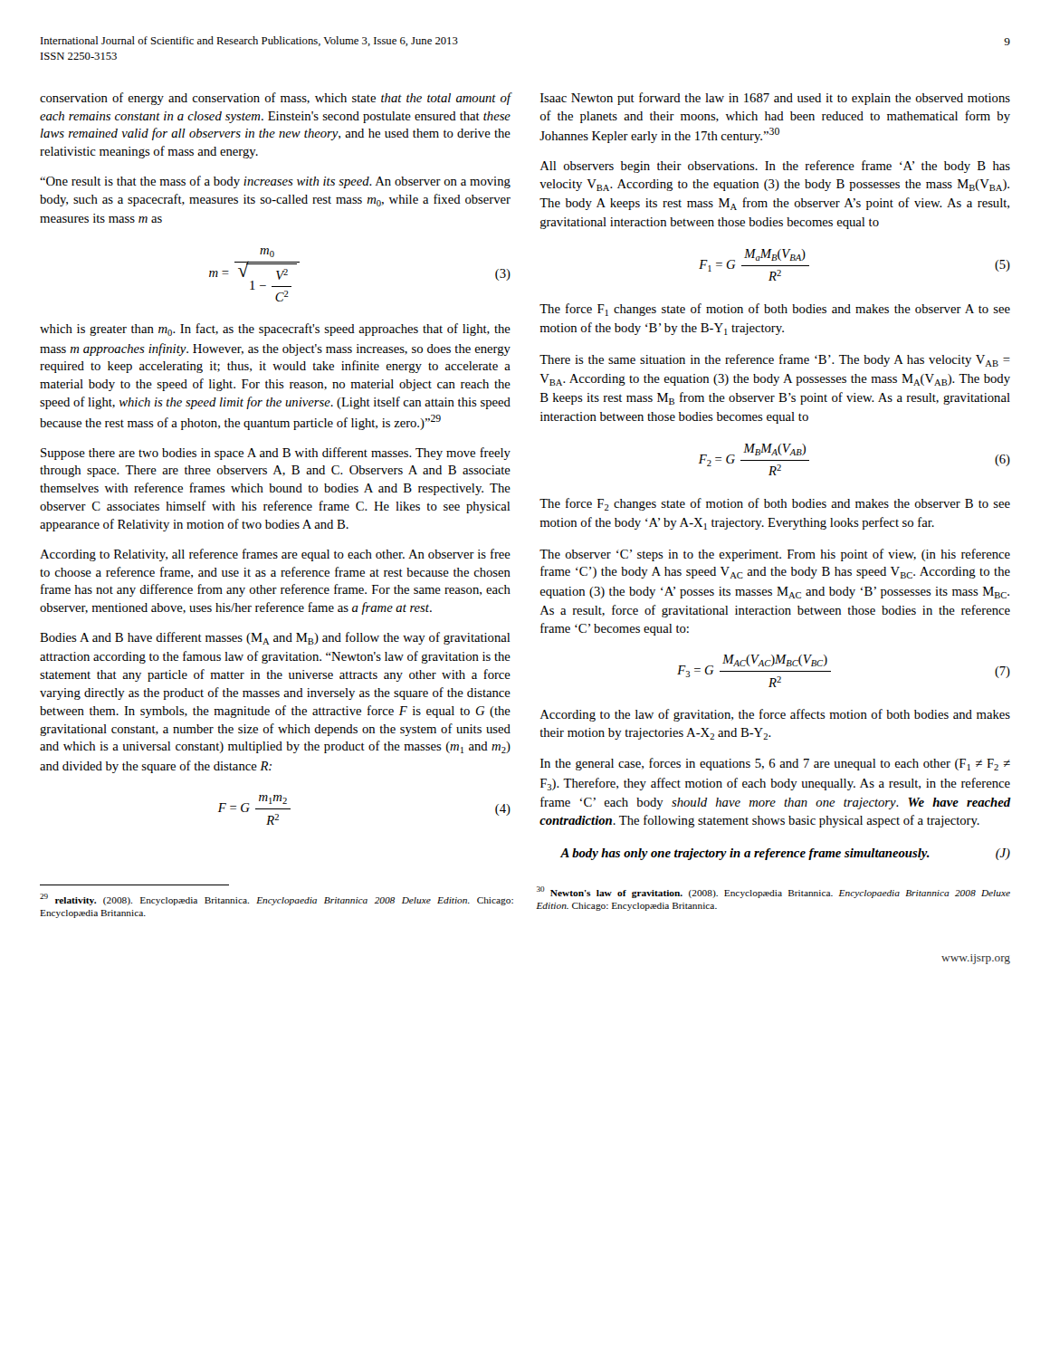International Journal of Scientific and Research Publications, Volume 3, Issue 6, June 2013
ISSN 2250-3153
9
conservation of energy and conservation of mass, which state that the total amount of each remains constant in a closed system. Einstein's second postulate ensured that these laws remained valid for all observers in the new theory, and he used them to derive the relativistic meanings of mass and energy.
“One result is that the mass of a body increases with its speed. An observer on a moving body, such as a spacecraft, measures its so-called rest mass m0, while a fixed observer measures its mass m as
m = m0 1 − V2 C2
(3)
which is greater than m0. In fact, as the spacecraft's speed approaches that of light, the mass m approaches infinity. However, as the object's mass increases, so does the energy required to keep accelerating it; thus, it would take infinite energy to accelerate a material body to the speed of light. For this reason, no material object can reach the speed of light, which is the speed limit for the universe. (Light itself can attain this speed because the rest mass of a photon, the quantum particle of light, is zero.)”29
Suppose there are two bodies in space A and B with different masses. They move freely through space. There are three observers A, B and C. Observers A and B associate themselves with reference frames which bound to bodies A and B respectively. The observer C associates himself with his reference frame C. He likes to see physical appearance of Relativity in motion of two bodies A and B.
According to Relativity, all reference frames are equal to each other. An observer is free to choose a reference frame, and use it as a reference frame at rest because the chosen frame has not any difference from any other reference frame. For the same reason, each observer, mentioned above, uses his/her reference fame as a frame at rest.
Bodies A and B have different masses (MA and MB) and follow the way of gravitational attraction according to the famous law of gravitation. “Newton's law of gravitation is the statement that any particle of matter in the universe attracts any other with a force varying directly as the product of the masses and inversely as the square of the distance between them. In symbols, the magnitude of the attractive force F is equal to G (the gravitational constant, a number the size of which depends on the system of units used and which is a universal constant) multiplied by the product of the masses (m1 and m2) and divided by the square of the distance R:
F = G m1m2 R2
(4)
Isaac Newton put forward the law in 1687 and used it to explain the observed motions of the planets and their moons, which had been reduced to mathematical form by Johannes Kepler early in the 17th century.”30
All observers begin their observations. In the reference frame ‘A’ the body B has velocity VBA. According to the equation (3) the body B possesses the mass MB(VBA). The body A keeps its rest mass MA from the observer A’s point of view. As a result, gravitational interaction between those bodies becomes equal to
F1 = G MaMB(VBA) R2
(5)
The force F1 changes state of motion of both bodies and makes the observer A to see motion of the body ‘B’ by the B-Y1 trajectory.
There is the same situation in the reference frame ‘B’. The body A has velocity VAB = VBA. According to the equation (3) the body A possesses the mass MA(VAB). The body B keeps its rest mass MB from the observer B’s point of view. As a result, gravitational interaction between those bodies becomes equal to
F2 = G MBMA(VAB) R2
(6)
The force F2 changes state of motion of both bodies and makes the observer B to see motion of the body ‘A’ by A-X1 trajectory. Everything looks perfect so far.
The observer ‘C’ steps in to the experiment. From his point of view, (in his reference frame ‘C’) the body A has speed VAC and the body B has speed VBC. According to the equation (3) the body ‘A’ posses its masses MAC and body ‘B’ possesses its mass MBC. As a result, force of gravitational interaction between those bodies in the reference frame ‘C’ becomes equal to:
F3 = G MAC(VAC)MBC(VBC) R2
(7)
According to the law of gravitation, the force affects motion of both bodies and makes their motion by trajectories A-X2 and B-Y2.
In the general case, forces in equations 5, 6 and 7 are unequal to each other (F1 ≠ F2 ≠ F3). Therefore, they affect motion of each body unequally. As a result, in the reference frame ‘C’ each body should have more than one trajectory. We have reached contradiction. The following statement shows basic physical aspect of a trajectory.
A body has only one trajectory in a reference frame simultaneously.
(J)
29 relativity. (2008). Encyclopædia Britannica. Encyclopaedia Britannica 2008 Deluxe Edition. Chicago: Encyclopædia Britannica.
30 Newton's law of gravitation. (2008). Encyclopædia Britannica. Encyclopaedia Britannica 2008 Deluxe Edition. Chicago: Encyclopædia Britannica.
www.ijsrp.org